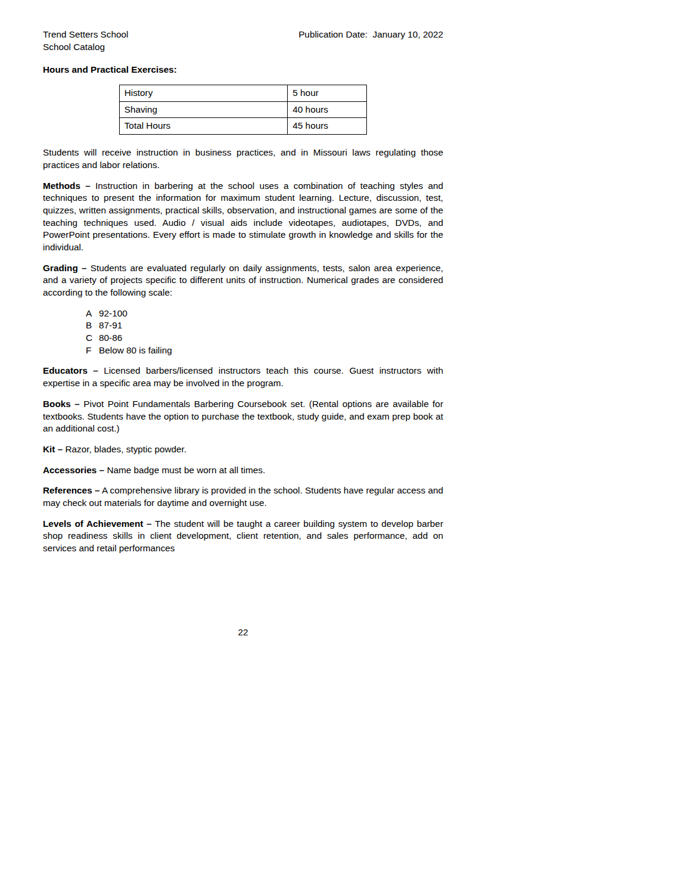Trend Setters School
School Catalog
Publication Date: January 10, 2022
Hours and Practical Exercises:
| History | 5 hour |
| Shaving | 40 hours |
| Total Hours | 45 hours |
Students will receive instruction in business practices, and in Missouri laws regulating those practices and labor relations.
Methods – Instruction in barbering at the school uses a combination of teaching styles and techniques to present the information for maximum student learning. Lecture, discussion, test, quizzes, written assignments, practical skills, observation, and instructional games are some of the teaching techniques used. Audio / visual aids include videotapes, audiotapes, DVDs, and PowerPoint presentations. Every effort is made to stimulate growth in knowledge and skills for the individual.
Grading – Students are evaluated regularly on daily assignments, tests, salon area experience, and a variety of projects specific to different units of instruction. Numerical grades are considered according to the following scale:
A92-100
B87-91
C80-86
FBelow 80 is failing
Educators – Licensed barbers/licensed instructors teach this course. Guest instructors with expertise in a specific area may be involved in the program.
Books – Pivot Point Fundamentals Barbering Coursebook set. (Rental options are available for textbooks. Students have the option to purchase the textbook, study guide, and exam prep book at an additional cost.)
Kit – Razor, blades, styptic powder.
Accessories – Name badge must be worn at all times.
References – A comprehensive library is provided in the school. Students have regular access and may check out materials for daytime and overnight use.
Levels of Achievement – The student will be taught a career building system to develop barber shop readiness skills in client development, client retention, and sales performance, add on services and retail performances
22